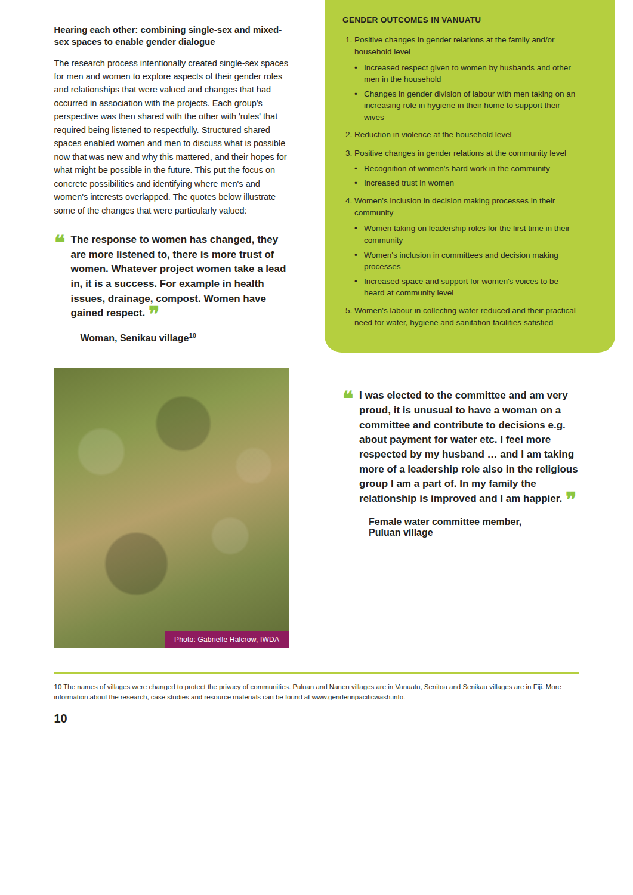Hearing each other: combining single-sex and mixed-sex spaces to enable gender dialogue
The research process intentionally created single-sex spaces for men and women to explore aspects of their gender roles and relationships that were valued and changes that had occurred in association with the projects. Each group's perspective was then shared with the other with 'rules' that required being listened to respectfully. Structured shared spaces enabled women and men to discuss what is possible now that was new and why this mattered, and their hopes for what might be possible in the future. This put the focus on concrete possibilities and identifying where men's and women's interests overlapped. The quotes below illustrate some of the changes that were particularly valued:
❝
The response to women has changed, they are more listened to, there is more trust of women. Whatever project women take a lead in, it is a success. For example in health issues, drainage, compost. Women have gained respect.❞
Woman, Senikau village10
Photo: Gabrielle Halcrow, IWDA
Gender outcomes in Vanuatu
Positive changes in gender relations at the family and/or household level
Increased respect given to women by husbands and other men in the household
Changes in gender division of labour with men taking on an increasing role in hygiene in their home to support their wives
Reduction in violence at the household level
Positive changes in gender relations at the community level
Recognition of women's hard work in the community
Increased trust in women
Women's inclusion in decision making processes in their community
Women taking on leadership roles for the first time in their community
Women's inclusion in committees and decision making processes
Increased space and support for women's voices to be heard at community level
Women's labour in collecting water reduced and their practical need for water, hygiene and sanitation facilities satisfied
❝
I was elected to the committee and am very proud, it is unusual to have a woman on a committee and contribute to decisions e.g. about payment for water etc. I feel more respected by my husband … and I am taking more of a leadership role also in the religious group I am a part of. In my family the relationship is improved and I am happier.❞
Female water committee member,
Puluan village
10 The names of villages were changed to protect the privacy of communities. Puluan and Nanen villages are in Vanuatu, Senitoa and Senikau villages are in Fiji. More information about the research, case studies and resource materials can be found at www.genderinpacificwash.info.
10